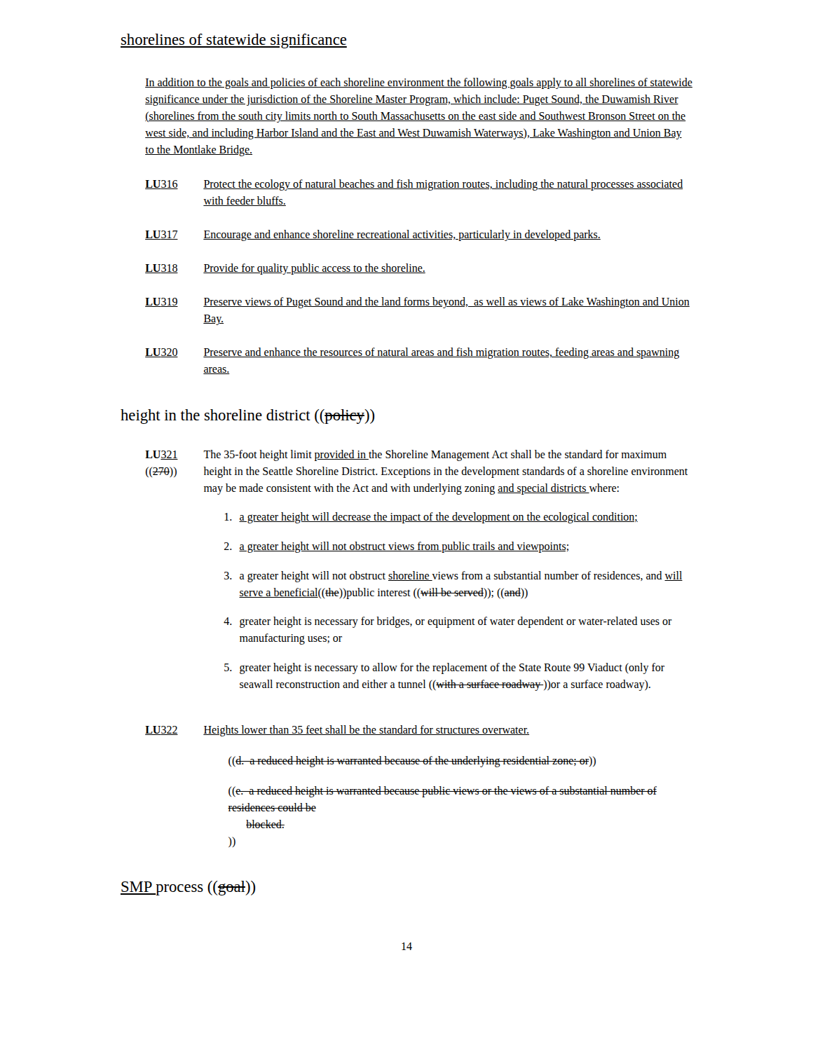shorelines of statewide significance
In addition to the goals and policies of each shoreline environment the following goals apply to all shorelines of statewide significance under the jurisdiction of the Shoreline Master Program, which include: Puget Sound, the Duwamish River (shorelines from the south city limits north to South Massachusetts on the east side and Southwest Bronson Street on the west side, and including Harbor Island and the East and West Duwamish Waterways), Lake Washington and Union Bay to the Montlake Bridge.
LU 316
Protect the ecology of natural beaches and fish migration routes, including the natural processes associated with feeder bluffs.
LU 317
Encourage and enhance shoreline recreational activities, particularly in developed parks.
LU 318
Provide for quality public access to the shoreline.
LU 319
Preserve views of Puget Sound and the land forms beyond, as well as views of Lake Washington and Union Bay.
LU 320
Preserve and enhance the resources of natural areas and fish migration routes, feeding areas and spawning areas.
height in the shoreline district ((policy))
LU 321 ((270))
The 35-foot height limit provided in the Shoreline Management Act shall be the standard for maximum height in the Seattle Shoreline District. Exceptions in the development standards of a shoreline environment may be made consistent with the Act and with underlying zoning and special districts where:
a greater height will decrease the impact of the development on the ecological condition;
a greater height will not obstruct views from public trails and viewpoints;
a greater height will not obstruct shoreline views from a substantial number of residences, and will serve a beneficial((the))public interest ((will be served)); ((and))
greater height is necessary for bridges, or equipment of water dependent or water-related uses or manufacturing uses; or
greater height is necessary to allow for the replacement of the State Route 99 Viaduct (only for seawall reconstruction and either a tunnel ((with a surface roadway ))or a surface roadway).
LU 322
Heights lower than 35 feet shall be the standard for structures overwater.
((d. a reduced height is warranted because of the underlying residential zone; or))
((e. a reduced height is warranted because public views or the views of a substantial number of residences could be blocked.))
SMP process ((goal))
14